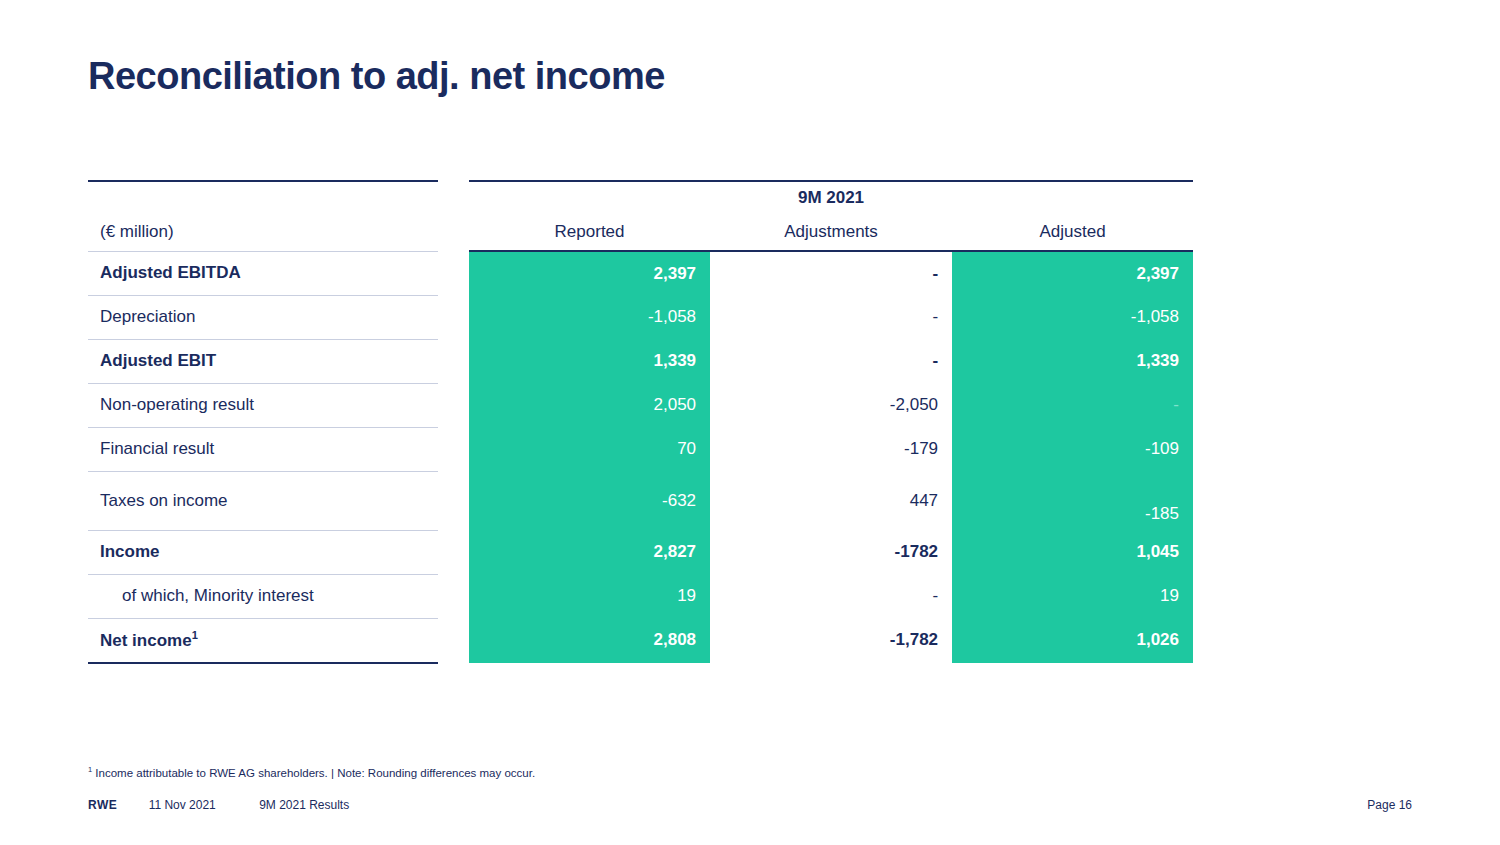Reconciliation to adj. net income
| | | 9M 2021 |
| (€ million) | | Reported | Adjustments | Adjusted |
| Adjusted EBITDA | | 2,397 | - | 2,397 |
| Depreciation | | -1,058 | - | -1,058 |
| Adjusted EBIT | | 1,339 | - | 1,339 |
| Non-operating result | | 2,050 | -2,050 | - |
| Financial result | | 70 | -179 | -109 |
| Taxes on income | | -632 | 447 | -185 |
| Income | | 2,827 | -1782 | 1,045 |
| of which, Minority interest | | 19 | - | 19 |
| Net income 1 | | 2,808 | -1,782 | 1,026 |
1 Income attributable to RWE AG shareholders. | Note: Rounding differences may occur.
RWE 11 Nov 2021 9M 2021 Results
Page 16